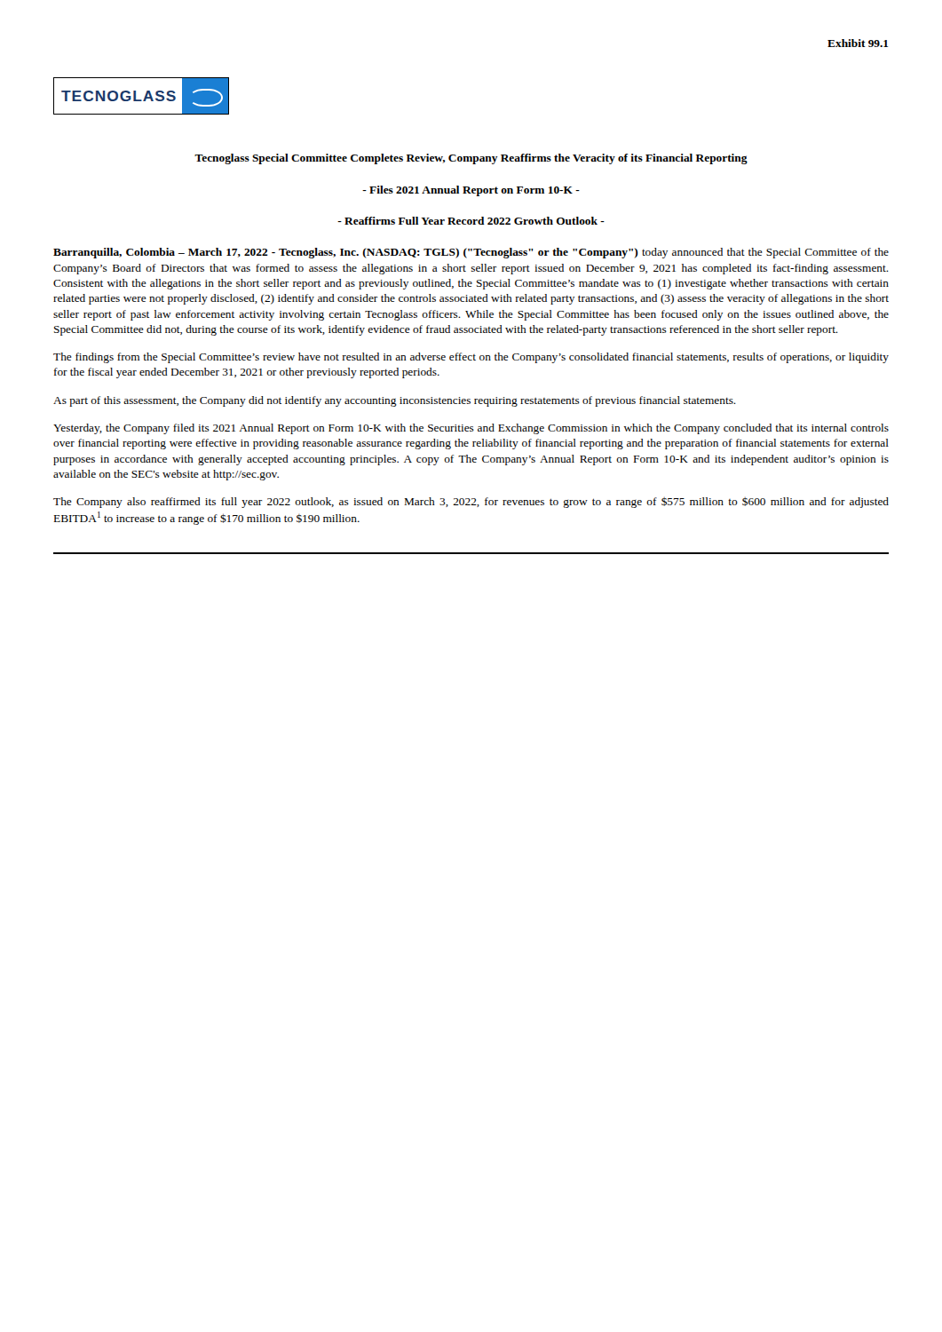Exhibit 99.1
TECNOGLASS
Tecnoglass Special Committee Completes Review, Company Reaffirms the Veracity of its Financial Reporting
- Files 2021 Annual Report on Form 10-K -
- Reaffirms Full Year Record 2022 Growth Outlook -
Barranquilla, Colombia – March 17, 2022 - Tecnoglass, Inc. (NASDAQ: TGLS) ("Tecnoglass" or the "Company") today announced that the Special Committee of the Company’s Board of Directors that was formed to assess the allegations in a short seller report issued on December 9, 2021 has completed its fact-finding assessment. Consistent with the allegations in the short seller report and as previously outlined, the Special Committee’s mandate was to (1) investigate whether transactions with certain related parties were not properly disclosed, (2) identify and consider the controls associated with related party transactions, and (3) assess the veracity of allegations in the short seller report of past law enforcement activity involving certain Tecnoglass officers. While the Special Committee has been focused only on the issues outlined above, the Special Committee did not, during the course of its work, identify evidence of fraud associated with the related-party transactions referenced in the short seller report.
The findings from the Special Committee’s review have not resulted in an adverse effect on the Company’s consolidated financial statements, results of operations, or liquidity for the fiscal year ended December 31, 2021 or other previously reported periods.
As part of this assessment, the Company did not identify any accounting inconsistencies requiring restatements of previous financial statements.
Yesterday, the Company filed its 2021 Annual Report on Form 10-K with the Securities and Exchange Commission in which the Company concluded that its internal controls over financial reporting were effective in providing reasonable assurance regarding the reliability of financial reporting and the preparation of financial statements for external purposes in accordance with generally accepted accounting principles. A copy of The Company’s Annual Report on Form 10-K and its independent auditor’s opinion is available on the SEC's website at http://sec.gov.
The Company also reaffirmed its full year 2022 outlook, as issued on March 3, 2022, for revenues to grow to a range of $575 million to $600 million and for adjusted EBITDA1 to increase to a range of $170 million to $190 million.